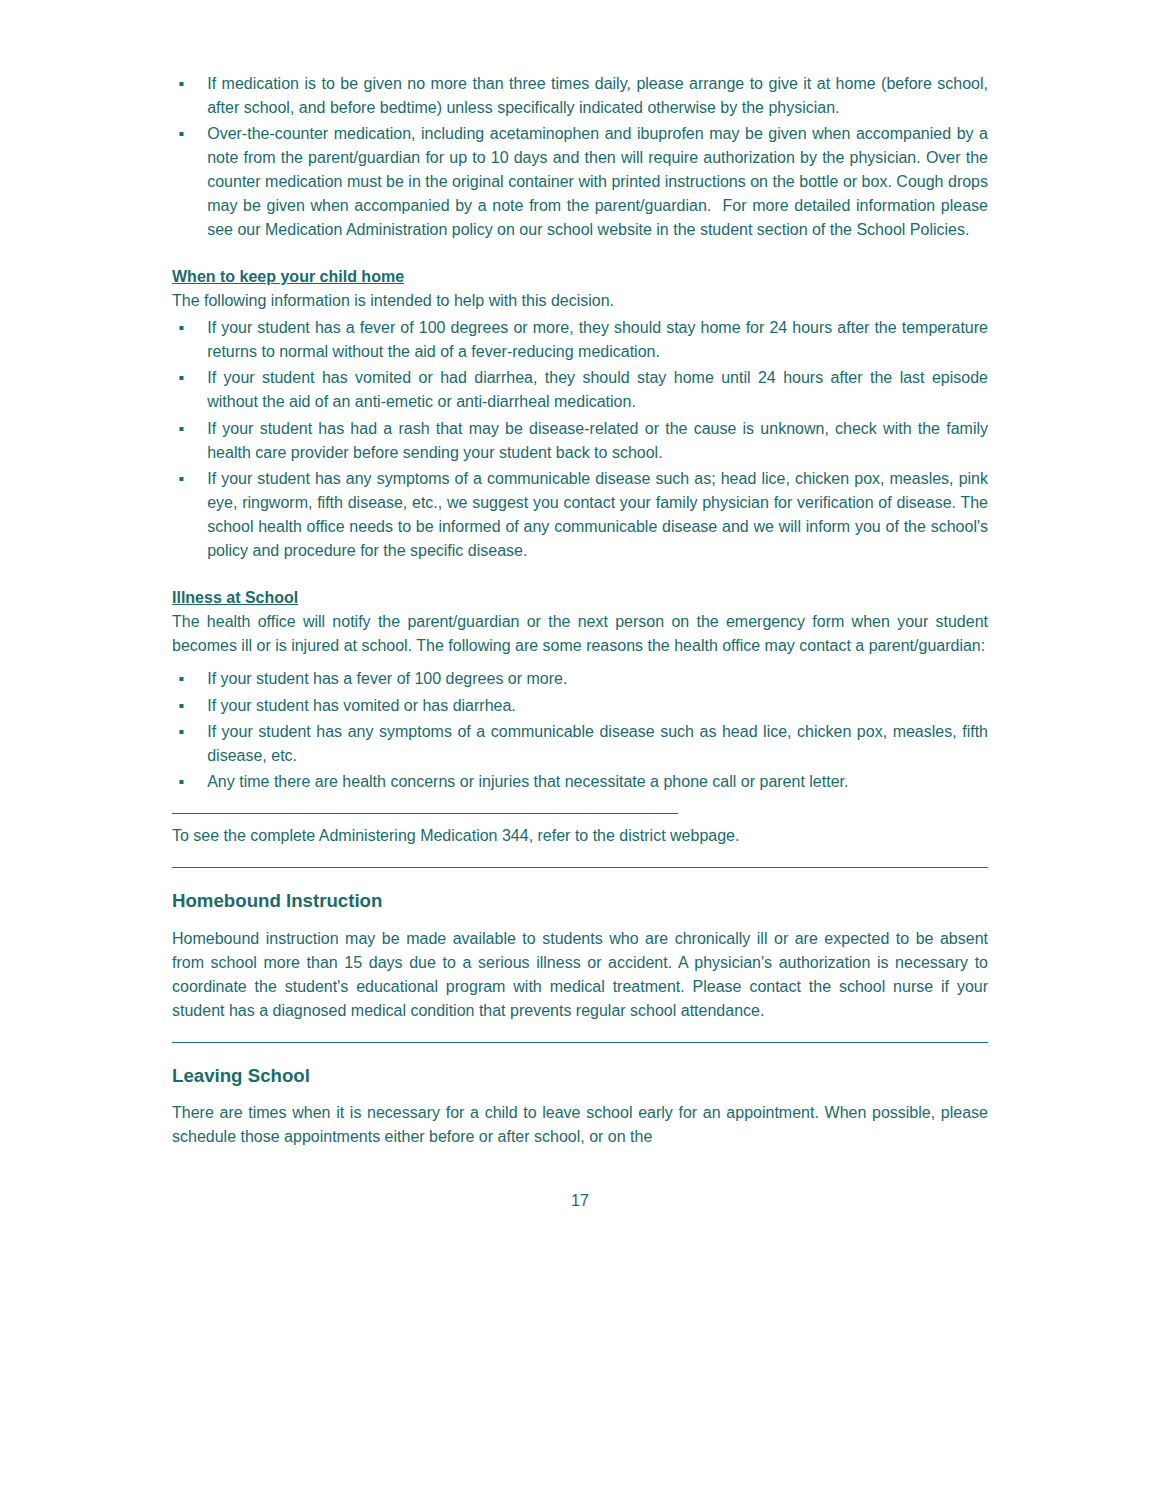If medication is to be given no more than three times daily, please arrange to give it at home (before school, after school, and before bedtime) unless specifically indicated otherwise by the physician.
Over-the-counter medication, including acetaminophen and ibuprofen may be given when accompanied by a note from the parent/guardian for up to 10 days and then will require authorization by the physician. Over the counter medication must be in the original container with printed instructions on the bottle or box. Cough drops may be given when accompanied by a note from the parent/guardian. For more detailed information please see our Medication Administration policy on our school website in the student section of the School Policies.
When to keep your child home
The following information is intended to help with this decision.
If your student has a fever of 100 degrees or more, they should stay home for 24 hours after the temperature returns to normal without the aid of a fever-reducing medication.
If your student has vomited or had diarrhea, they should stay home until 24 hours after the last episode without the aid of an anti-emetic or anti-diarrheal medication.
If your student has had a rash that may be disease-related or the cause is unknown, check with the family health care provider before sending your student back to school.
If your student has any symptoms of a communicable disease such as; head lice, chicken pox, measles, pink eye, ringworm, fifth disease, etc., we suggest you contact your family physician for verification of disease. The school health office needs to be informed of any communicable disease and we will inform you of the school's policy and procedure for the specific disease.
Illness at School
The health office will notify the parent/guardian or the next person on the emergency form when your student becomes ill or is injured at school. The following are some reasons the health office may contact a parent/guardian:
If your student has a fever of 100 degrees or more.
If your student has vomited or has diarrhea.
If your student has any symptoms of a communicable disease such as head lice, chicken pox, measles, fifth disease, etc.
Any time there are health concerns or injuries that necessitate a phone call or parent letter.
To see the complete Administering Medication 344, refer to the district webpage.
Homebound Instruction
Homebound instruction may be made available to students who are chronically ill or are expected to be absent from school more than 15 days due to a serious illness or accident. A physician's authorization is necessary to coordinate the student's educational program with medical treatment. Please contact the school nurse if your student has a diagnosed medical condition that prevents regular school attendance.
Leaving School
There are times when it is necessary for a child to leave school early for an appointment. When possible, please schedule those appointments either before or after school, or on the
17